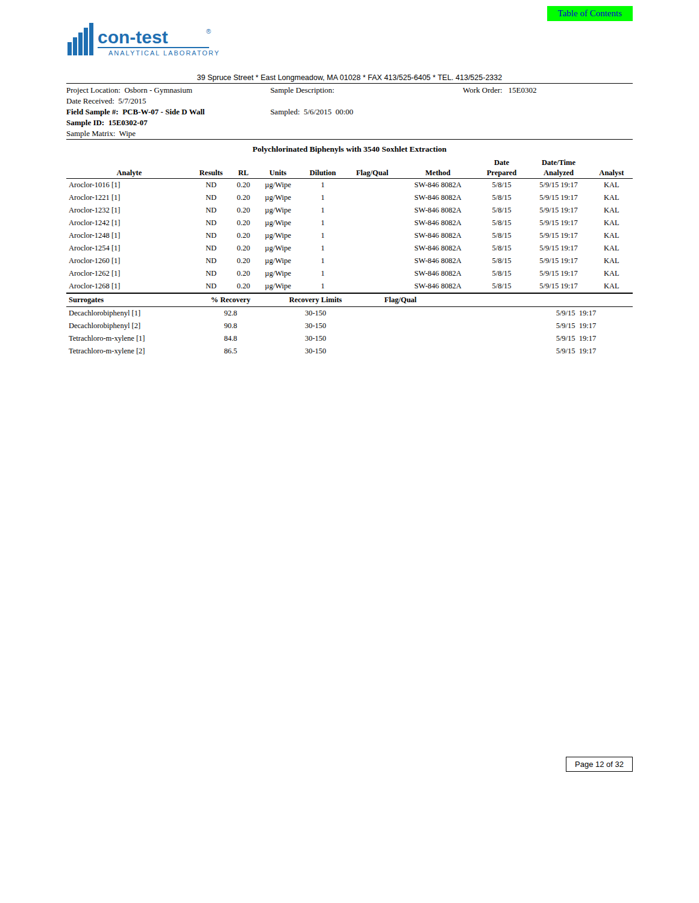Table of Contents
con-test ® ANALYTICAL LABORATORY
39 Spruce Street * East Longmeadow, MA 01028 * FAX 413/525-6405 * TEL. 413/525-2332
| Project Location: Osborn - Gymnasium | Sample Description: | Work Order: 15E0302 |
| Date Received: 5/7/2015 | | |
| Field Sample #: PCB-W-07 - Side D Wall | Sampled: 5/6/2015 00:00 | |
| Sample ID: 15E0302-07 | | |
| Sample Matrix: Wipe | | |
Polychlorinated Biphenyls with 3540 Soxhlet Extraction
| | | | | | | | Date | Date/Time | |
| --- | --- | --- | --- | --- | --- | --- | --- | --- | --- |
| Analyte | Results | RL | Units | Dilution | Flag/Qual | Method | Prepared | Analyzed | Analyst |
| Aroclor-1016 [1] | ND | 0.20 | µg/Wipe | 1 | | SW-846 8082A | 5/8/15 | 5/9/15 19:17 | KAL |
| Aroclor-1221 [1] | ND | 0.20 | µg/Wipe | 1 | | SW-846 8082A | 5/8/15 | 5/9/15 19:17 | KAL |
| Aroclor-1232 [1] | ND | 0.20 | µg/Wipe | 1 | | SW-846 8082A | 5/8/15 | 5/9/15 19:17 | KAL |
| Aroclor-1242 [1] | ND | 0.20 | µg/Wipe | 1 | | SW-846 8082A | 5/8/15 | 5/9/15 19:17 | KAL |
| Aroclor-1248 [1] | ND | 0.20 | µg/Wipe | 1 | | SW-846 8082A | 5/8/15 | 5/9/15 19:17 | KAL |
| Aroclor-1254 [1] | ND | 0.20 | µg/Wipe | 1 | | SW-846 8082A | 5/8/15 | 5/9/15 19:17 | KAL |
| Aroclor-1260 [1] | ND | 0.20 | µg/Wipe | 1 | | SW-846 8082A | 5/8/15 | 5/9/15 19:17 | KAL |
| Aroclor-1262 [1] | ND | 0.20 | µg/Wipe | 1 | | SW-846 8082A | 5/8/15 | 5/9/15 19:17 | KAL |
| Aroclor-1268 [1] | ND | 0.20 | µg/Wipe | 1 | | SW-846 8082A | 5/8/15 | 5/9/15 19:17 | KAL |
| Surrogates | % Recovery | Recovery Limits | Flag/Qual | | |
| --- | --- | --- | --- | --- | --- |
| Decachlorobiphenyl [1] | 92.8 | 30-150 | | | 5/9/15 19:17 |
| Decachlorobiphenyl [2] | 90.8 | 30-150 | | | 5/9/15 19:17 |
| Tetrachloro-m-xylene [1] | 84.8 | 30-150 | | | 5/9/15 19:17 |
| Tetrachloro-m-xylene [2] | 86.5 | 30-150 | | | 5/9/15 19:17 |
Page 12 of 32